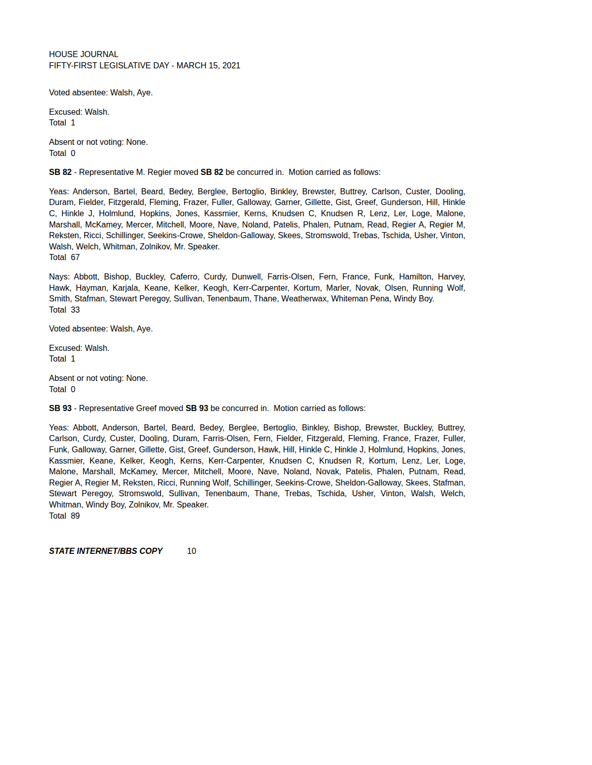HOUSE JOURNAL
FIFTY-FIRST LEGISLATIVE DAY - MARCH 15, 2021
Voted absentee: Walsh, Aye.
Excused: Walsh.
Total 1
Absent or not voting: None.
Total 0
SB 82 - Representative M. Regier moved SB 82 be concurred in. Motion carried as follows:
Yeas: Anderson, Bartel, Beard, Bedey, Berglee, Bertoglio, Binkley, Brewster, Buttrey, Carlson, Custer, Dooling, Duram, Fielder, Fitzgerald, Fleming, Frazer, Fuller, Galloway, Garner, Gillette, Gist, Greef, Gunderson, Hill, Hinkle C, Hinkle J, Holmlund, Hopkins, Jones, Kassmier, Kerns, Knudsen C, Knudsen R, Lenz, Ler, Loge, Malone, Marshall, McKamey, Mercer, Mitchell, Moore, Nave, Noland, Patelis, Phalen, Putnam, Read, Regier A, Regier M, Reksten, Ricci, Schillinger, Seekins-Crowe, Sheldon-Galloway, Skees, Stromswold, Trebas, Tschida, Usher, Vinton, Walsh, Welch, Whitman, Zolnikov, Mr. Speaker.
Total 67
Nays: Abbott, Bishop, Buckley, Caferro, Curdy, Dunwell, Farris-Olsen, Fern, France, Funk, Hamilton, Harvey, Hawk, Hayman, Karjala, Keane, Kelker, Keogh, Kerr-Carpenter, Kortum, Marler, Novak, Olsen, Running Wolf, Smith, Stafman, Stewart Peregoy, Sullivan, Tenenbaum, Thane, Weatherwax, Whiteman Pena, Windy Boy.
Total 33
Voted absentee: Walsh, Aye.
Excused: Walsh.
Total 1
Absent or not voting: None.
Total 0
SB 93 - Representative Greef moved SB 93 be concurred in. Motion carried as follows:
Yeas: Abbott, Anderson, Bartel, Beard, Bedey, Berglee, Bertoglio, Binkley, Bishop, Brewster, Buckley, Buttrey, Carlson, Curdy, Custer, Dooling, Duram, Farris-Olsen, Fern, Fielder, Fitzgerald, Fleming, France, Frazer, Fuller, Funk, Galloway, Garner, Gillette, Gist, Greef, Gunderson, Hawk, Hill, Hinkle C, Hinkle J, Holmlund, Hopkins, Jones, Kassmier, Keane, Kelker, Keogh, Kerns, Kerr-Carpenter, Knudsen C, Knudsen R, Kortum, Lenz, Ler, Loge, Malone, Marshall, McKamey, Mercer, Mitchell, Moore, Nave, Noland, Novak, Patelis, Phalen, Putnam, Read, Regier A, Regier M, Reksten, Ricci, Running Wolf, Schillinger, Seekins-Crowe, Sheldon-Galloway, Skees, Stafman, Stewart Peregoy, Stromswold, Sullivan, Tenenbaum, Thane, Trebas, Tschida, Usher, Vinton, Walsh, Welch, Whitman, Windy Boy, Zolnikov, Mr. Speaker.
Total 89
STATE INTERNET/BBS COPY10